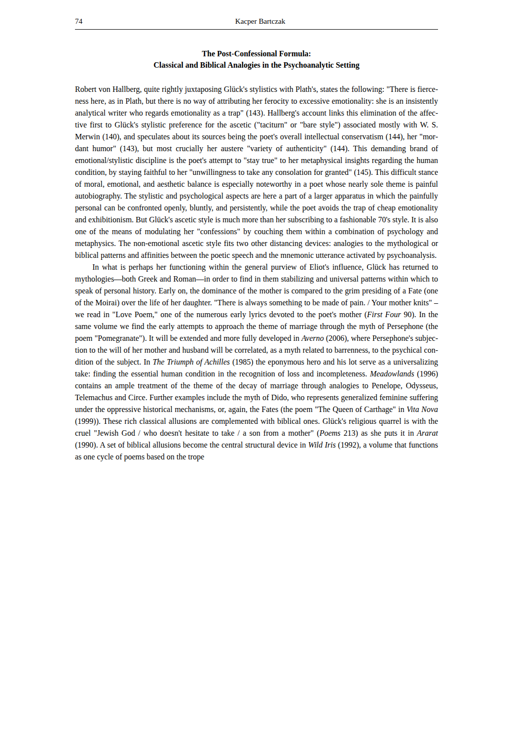74 Kacper Bartczak
The Post-Confessional Formula:
Classical and Biblical Analogies in the Psychoanalytic Setting
Robert von Hallberg, quite rightly juxtaposing Glück's stylistics with Plath's, states the following: "There is fierceness here, as in Plath, but there is no way of attributing her ferocity to excessive emotionality: she is an insistently analytical writer who regards emotionality as a trap" (143). Hallberg's account links this elimination of the affective first to Glück's stylistic preference for the ascetic ("taciturn" or "bare style") associated mostly with W. S. Merwin (140), and speculates about its sources being the poet's overall intellectual conservatism (144), her "mordant humor" (143), but most crucially her austere "variety of authenticity" (144). This demanding brand of emotional/stylistic discipline is the poet's attempt to "stay true" to her metaphysical insights regarding the human condition, by staying faithful to her "unwillingness to take any consolation for granted" (145). This difficult stance of moral, emotional, and aesthetic balance is especially noteworthy in a poet whose nearly sole theme is painful autobiography. The stylistic and psychological aspects are here a part of a larger apparatus in which the painfully personal can be confronted openly, bluntly, and persistently, while the poet avoids the trap of cheap emotionality and exhibitionism. But Glück's ascetic style is much more than her subscribing to a fashionable 70's style. It is also one of the means of modulating her "confessions" by couching them within a combination of psychology and metaphysics. The non-emotional ascetic style fits two other distancing devices: analogies to the mythological or biblical patterns and affinities between the poetic speech and the mnemonic utterance activated by psychoanalysis.
In what is perhaps her functioning within the general purview of Eliot's influence, Glück has returned to mythologies—both Greek and Roman—in order to find in them stabilizing and universal patterns within which to speak of personal history. Early on, the dominance of the mother is compared to the grim presiding of a Fate (one of the Moirai) over the life of her daughter. "There is always something to be made of pain. / Your mother knits" – we read in "Love Poem," one of the numerous early lyrics devoted to the poet's mother (First Four 90). In the same volume we find the early attempts to approach the theme of marriage through the myth of Persephone (the poem "Pomegranate"). It will be extended and more fully developed in Averno (2006), where Persephone's subjection to the will of her mother and husband will be correlated, as a myth related to barrenness, to the psychical condition of the subject. In The Triumph of Achilles (1985) the eponymous hero and his lot serve as a universalizing take: finding the essential human condition in the recognition of loss and incompleteness. Meadowlands (1996) contains an ample treatment of the theme of the decay of marriage through analogies to Penelope, Odysseus, Telemachus and Circe. Further examples include the myth of Dido, who represents generalized feminine suffering under the oppressive historical mechanisms, or, again, the Fates (the poem "The Queen of Carthage" in Vita Nova (1999)). These rich classical allusions are complemented with biblical ones. Glück's religious quarrel is with the cruel "Jewish God / who doesn't hesitate to take / a son from a mother" (Poems 213) as she puts it in Ararat (1990). A set of biblical allusions become the central structural device in Wild Iris (1992), a volume that functions as one cycle of poems based on the trope